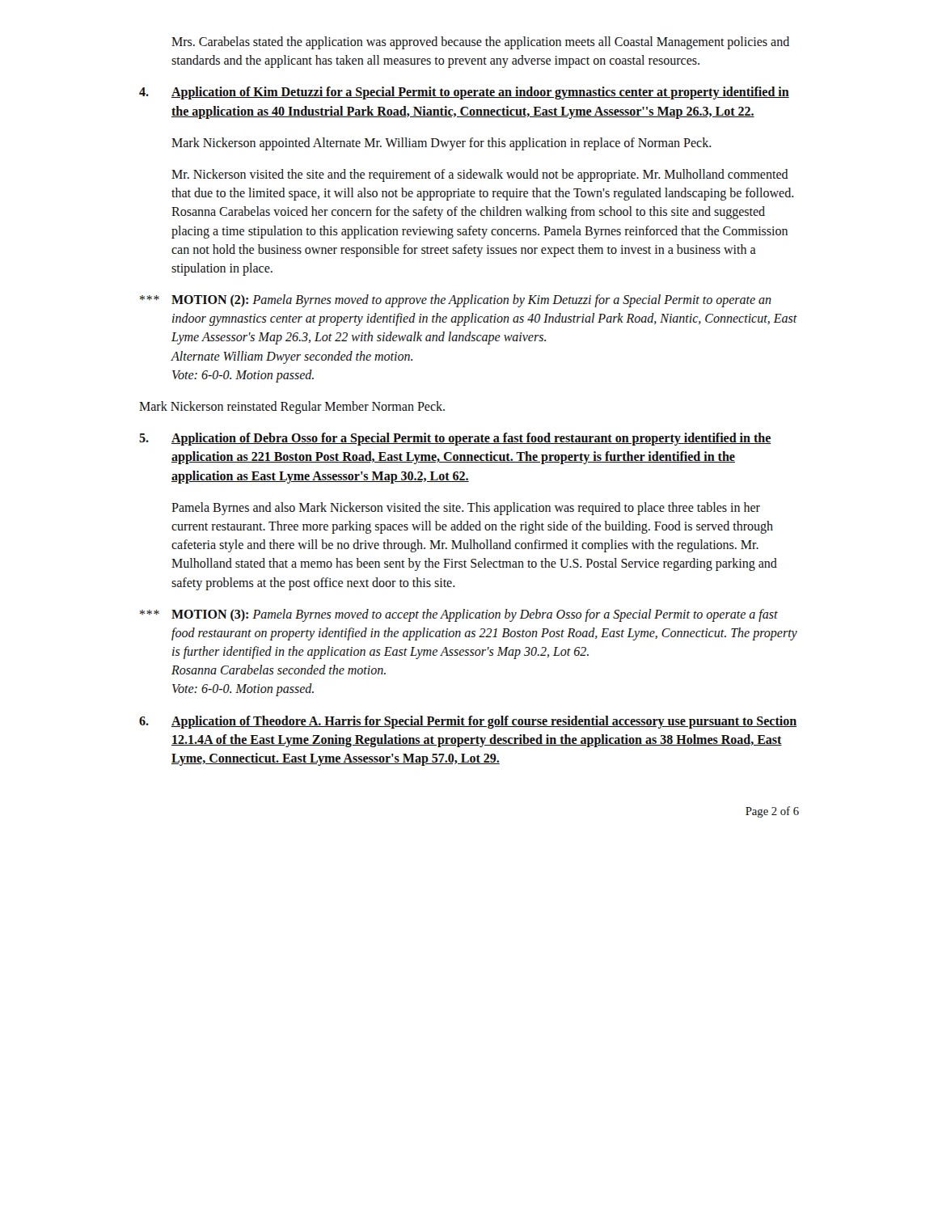Mrs. Carabelas stated the application was approved because the application meets all Coastal Management policies and standards and the applicant has taken all measures to prevent any adverse impact on coastal resources.
4.
Application of Kim Detuzzi for a Special Permit to operate an indoor gymnastics center at property identified in the application as 40 Industrial Park Road, Niantic, Connecticut, East Lyme Assessor''s Map 26.3, Lot 22.
Mark Nickerson appointed Alternate Mr. William Dwyer for this application in replace of Norman Peck.
Mr. Nickerson visited the site and the requirement of a sidewalk would not be appropriate. Mr. Mulholland commented that due to the limited space, it will also not be appropriate to require that the Town's regulated landscaping be followed. Rosanna Carabelas voiced her concern for the safety of the children walking from school to this site and suggested placing a time stipulation to this application reviewing safety concerns. Pamela Byrnes reinforced that the Commission can not hold the business owner responsible for street safety issues nor expect them to invest in a business with a stipulation in place.
***
MOTION (2): Pamela Byrnes moved to approve the Application by Kim Detuzzi for a Special Permit to operate an indoor gymnastics center at property identified in the application as 40 Industrial Park Road, Niantic, Connecticut, East Lyme Assessor's Map 26.3, Lot 22 with sidewalk and landscape waivers.
Alternate William Dwyer seconded the motion.
Vote: 6-0-0. Motion passed.
Mark Nickerson reinstated Regular Member Norman Peck.
5.
Application of Debra Osso for a Special Permit to operate a fast food restaurant on property identified in the application as 221 Boston Post Road, East Lyme, Connecticut. The property is further identified in the application as East Lyme Assessor's Map 30.2, Lot 62.
Pamela Byrnes and also Mark Nickerson visited the site. This application was required to place three tables in her current restaurant. Three more parking spaces will be added on the right side of the building. Food is served through cafeteria style and there will be no drive through. Mr. Mulholland confirmed it complies with the regulations. Mr. Mulholland stated that a memo has been sent by the First Selectman to the U.S. Postal Service regarding parking and safety problems at the post office next door to this site.
***
MOTION (3): Pamela Byrnes moved to accept the Application by Debra Osso for a Special Permit to operate a fast food restaurant on property identified in the application as 221 Boston Post Road, East Lyme, Connecticut. The property is further identified in the application as East Lyme Assessor's Map 30.2, Lot 62.
Rosanna Carabelas seconded the motion.
Vote: 6-0-0. Motion passed.
6.
Application of Theodore A. Harris for Special Permit for golf course residential accessory use pursuant to Section 12.1.4A of the East Lyme Zoning Regulations at property described in the application as 38 Holmes Road, East Lyme, Connecticut. East Lyme Assessor's Map 57.0, Lot 29.
Page 2 of 6